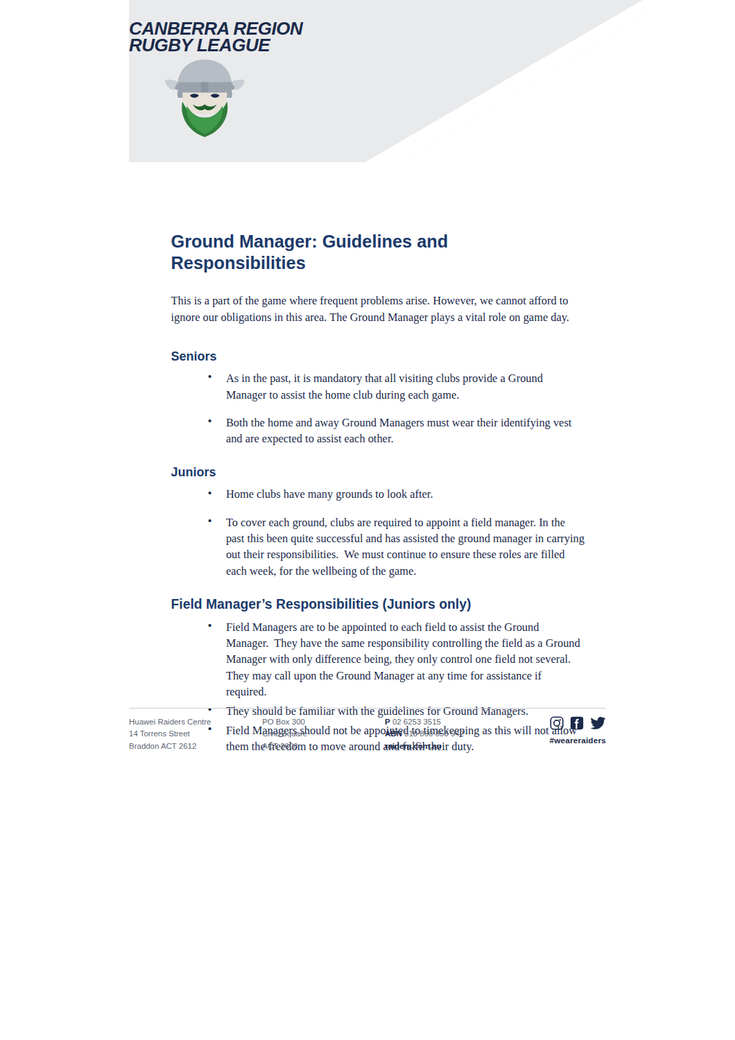Canberra Region Rugby League
Viking head logo
Ground Manager: Guidelines and
Responsibilities
This is a part of the game where frequent problems arise. However, we cannot afford to ignore our obligations in this area. The Ground Manager plays a vital role on game day.
Seniors
As in the past, it is mandatory that all visiting clubs provide a Ground Manager to assist the home club during each game.
Both the home and away Ground Managers must wear their identifying vest and are expected to assist each other.
Juniors
Home clubs have many grounds to look after.
To cover each ground, clubs are required to appoint a field manager. In the past this been quite successful and has assisted the ground manager in carrying out their responsibilities. We must continue to ensure these roles are filled each week, for the wellbeing of the game.
Field Manager’s Responsibilities (Juniors only)
Field Managers are to be appointed to each field to assist the Ground Manager. They have the same responsibility controlling the field as a Ground Manager with only difference being, they only control one field not several. They may call upon the Ground Manager at any time for assistance if required.
They should be familiar with the guidelines for Ground Managers.
Field Managers should not be appointed to timekeeping as this will not allow them the freedom to move around and fulfil their duty.
Huawei Raiders Centre
14 Torrens Street
Braddon ACT 2612
PO Box 300
Civic Square
ACT 2608
P 02 6253 3515
ABN 318 860 858 942
raiders.com.au
#weareraiders